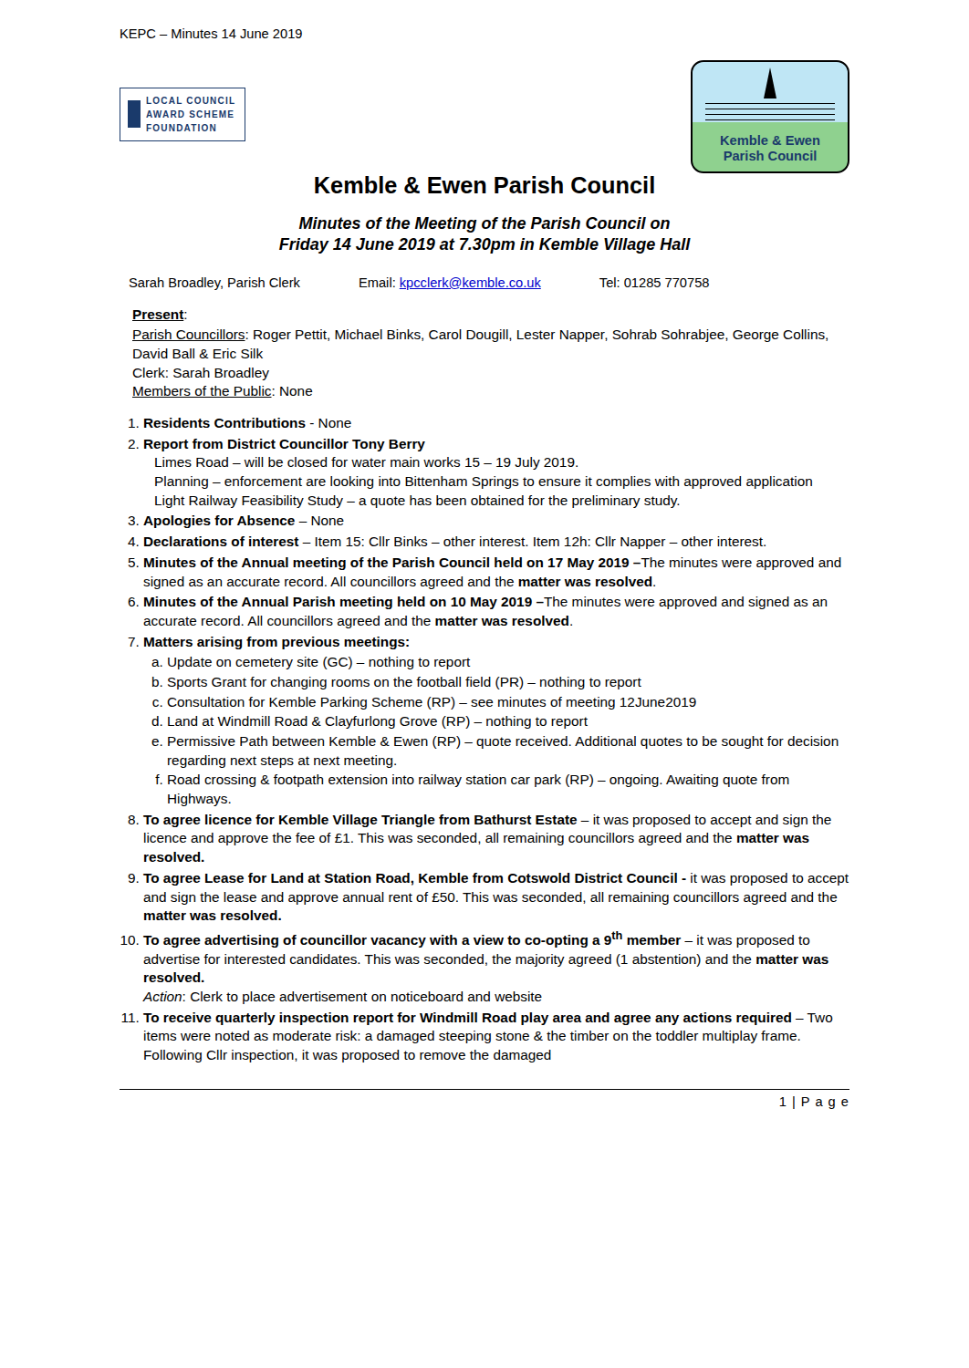KEPC – Minutes 14 June 2019
LOCAL COUNCIL
AWARD SCHEME
FOUNDATION
Kemble & Ewen
Parish Council
Kemble & Ewen Parish Council
Minutes of the Meeting of the Parish Council on
Friday 14 June 2019 at 7.30pm in Kemble Village Hall
Sarah Broadley, Parish Clerk Email: kpcclerk@kemble.co.uk Tel: 01285 770758
Present:
Parish Councillors: Roger Pettit, Michael Binks, Carol Dougill, Lester Napper, Sohrab Sohrabjee, George Collins, David Ball & Eric Silk
Clerk: Sarah Broadley
Members of the Public: None
Residents Contributions - None
Report from District Councillor Tony Berry
Limes Road – will be closed for water main works 15 – 19 July 2019.
Planning – enforcement are looking into Bittenham Springs to ensure it complies with approved application
Light Railway Feasibility Study – a quote has been obtained for the preliminary study.
Apologies for Absence – None
Declarations of interest – Item 15: Cllr Binks – other interest. Item 12h: Cllr Napper – other interest.
Minutes of the Annual meeting of the Parish Council held on 17 May 2019 –The minutes were approved and signed as an accurate record. All councillors agreed and the matter was resolved.
Minutes of the Annual Parish meeting held on 10 May 2019 –The minutes were approved and signed as an accurate record. All councillors agreed and the matter was resolved.
Matters arising from previous meetings:
Update on cemetery site (GC) – nothing to report
Sports Grant for changing rooms on the football field (PR) – nothing to report
Consultation for Kemble Parking Scheme (RP) – see minutes of meeting 12June2019
Land at Windmill Road & Clayfurlong Grove (RP) – nothing to report
Permissive Path between Kemble & Ewen (RP) – quote received. Additional quotes to be sought for decision regarding next steps at next meeting.
Road crossing & footpath extension into railway station car park (RP) – ongoing. Awaiting quote from Highways.
To agree licence for Kemble Village Triangle from Bathurst Estate – it was proposed to accept and sign the licence and approve the fee of £1. This was seconded, all remaining councillors agreed and the matter was resolved.
To agree Lease for Land at Station Road, Kemble from Cotswold District Council - it was proposed to accept and sign the lease and approve annual rent of £50. This was seconded, all remaining councillors agreed and the matter was resolved.
To agree advertising of councillor vacancy with a view to co-opting a 9th member – it was proposed to advertise for interested candidates. This was seconded, the majority agreed (1 abstention) and the matter was resolved.
Action: Clerk to place advertisement on noticeboard and website
To receive quarterly inspection report for Windmill Road play area and agree any actions required – Two items were noted as moderate risk: a damaged steeping stone & the timber on the toddler multiplay frame. Following Cllr inspection, it was proposed to remove the damaged
1 | P a g e